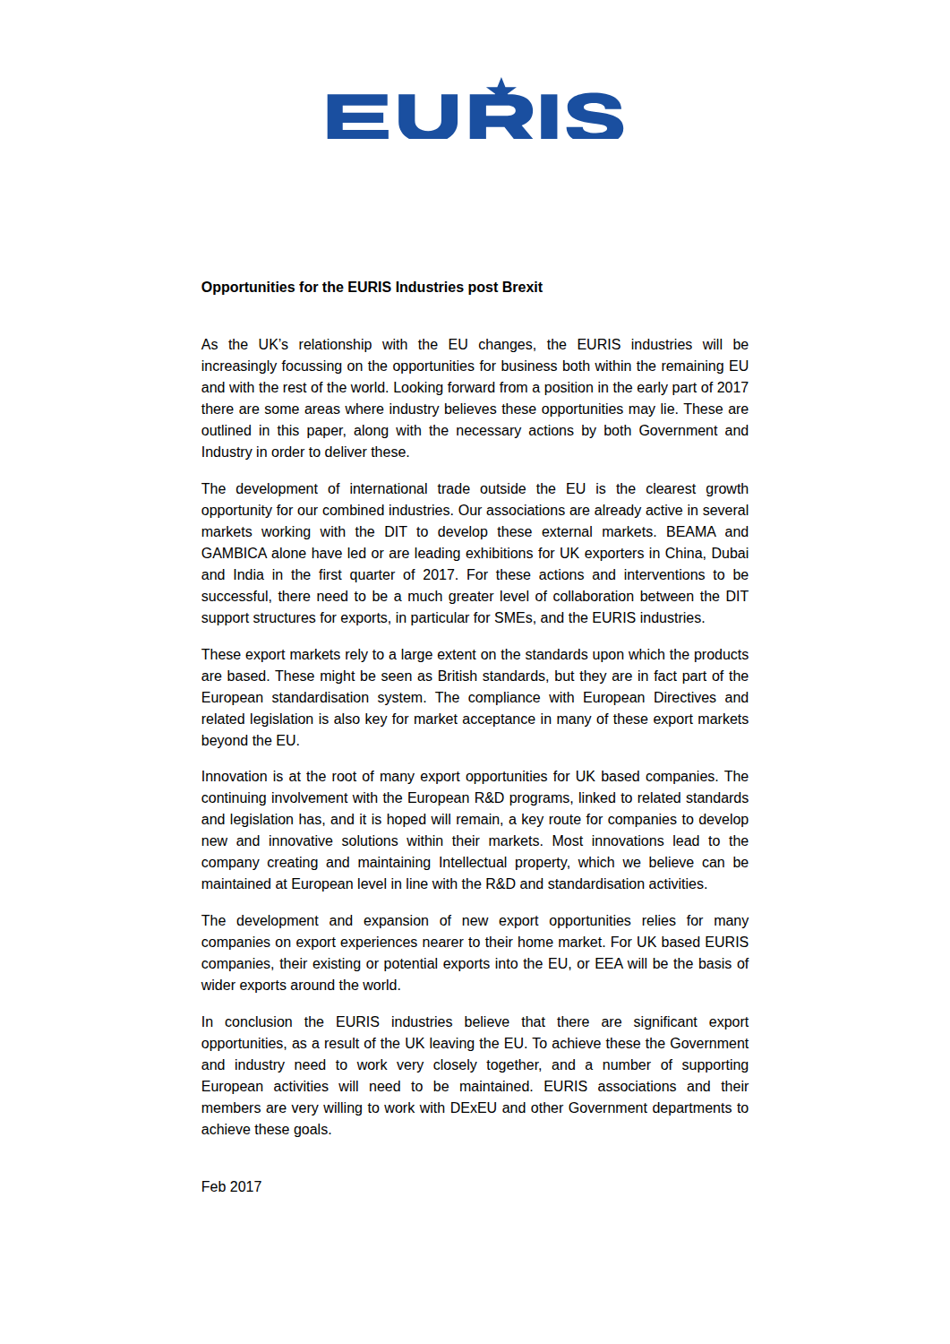Opportunities for the EURIS Industries post Brexit
As the UK’s relationship with the EU changes, the EURIS industries will be increasingly focussing on the opportunities for business both within the remaining EU and with the rest of the world. Looking forward from a position in the early part of 2017 there are some areas where industry believes these opportunities may lie. These are outlined in this paper, along with the necessary actions by both Government and Industry in order to deliver these.
The development of international trade outside the EU is the clearest growth opportunity for our combined industries. Our associations are already active in several markets working with the DIT to develop these external markets. BEAMA and GAMBICA alone have led or are leading exhibitions for UK exporters in China, Dubai and India in the first quarter of 2017. For these actions and interventions to be successful, there need to be a much greater level of collaboration between the DIT support structures for exports, in particular for SMEs, and the EURIS industries.
These export markets rely to a large extent on the standards upon which the products are based. These might be seen as British standards, but they are in fact part of the European standardisation system. The compliance with European Directives and related legislation is also key for market acceptance in many of these export markets beyond the EU.
Innovation is at the root of many export opportunities for UK based companies. The continuing involvement with the European R&D programs, linked to related standards and legislation has, and it is hoped will remain, a key route for companies to develop new and innovative solutions within their markets. Most innovations lead to the company creating and maintaining Intellectual property, which we believe can be maintained at European level in line with the R&D and standardisation activities.
The development and expansion of new export opportunities relies for many companies on export experiences nearer to their home market. For UK based EURIS companies, their existing or potential exports into the EU, or EEA will be the basis of wider exports around the world.
In conclusion the EURIS industries believe that there are significant export opportunities, as a result of the UK leaving the EU. To achieve these the Government and industry need to work very closely together, and a number of supporting European activities will need to be maintained. EURIS associations and their members are very willing to work with DExEU and other Government departments to achieve these goals.
Feb 2017